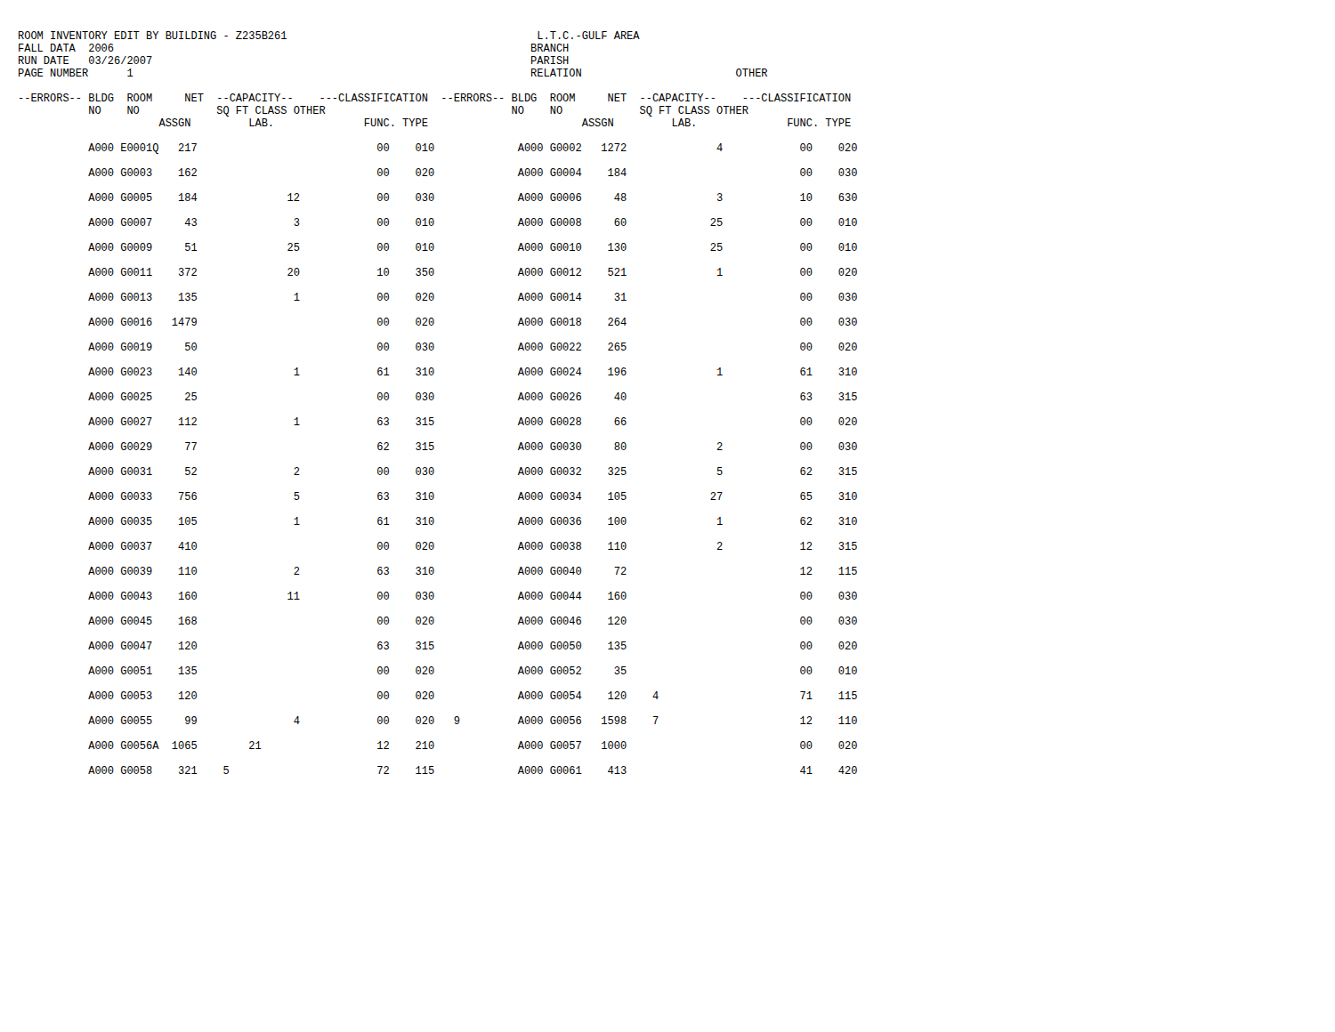ROOM INVENTORY EDIT BY BUILDING - Z235B261 L.T.C.-GULF AREA FALL DATA 2006 BRANCH RUN DATE 03/26/2007 PARISH PAGE NUMBER 1 RELATION OTHER --ERRORS-- BLDG ROOM NET --CAPACITY-- ---CLASSIFICATION --ERRORS-- BLDG ROOM NET --CAPACITY-- ---CLASSIFICATION NO NO SQ FT CLASS OTHER NO NO SQ FT CLASS OTHER ASSGN LAB. FUNC. TYPE ASSGN LAB. FUNC. TYPE A000 E0001Q 217 00 010 A000 G0002 1272 4 00 020 A000 G0003 162 00 020 A000 G0004 184 00 030 A000 G0005 184 12 00 030 A000 G0006 48 3 10 630 A000 G0007 43 3 00 010 A000 G0008 60 25 00 010 A000 G0009 51 25 00 010 A000 G0010 130 25 00 010 A000 G0011 372 20 10 350 A000 G0012 521 1 00 020 A000 G0013 135 1 00 020 A000 G0014 31 00 030 A000 G0016 1479 00 020 A000 G0018 264 00 030 A000 G0019 50 00 030 A000 G0022 265 00 020 A000 G0023 140 1 61 310 A000 G0024 196 1 61 310 A000 G0025 25 00 030 A000 G0026 40 63 315 A000 G0027 112 1 63 315 A000 G0028 66 00 020 A000 G0029 77 62 315 A000 G0030 80 2 00 030 A000 G0031 52 2 00 030 A000 G0032 325 5 62 315 A000 G0033 756 5 63 310 A000 G0034 105 27 65 310 A000 G0035 105 1 61 310 A000 G0036 100 1 62 310 A000 G0037 410 00 020 A000 G0038 110 2 12 315 A000 G0039 110 2 63 310 A000 G0040 72 12 115 A000 G0043 160 11 00 030 A000 G0044 160 00 030 A000 G0045 168 00 020 A000 G0046 120 00 030 A000 G0047 120 63 315 A000 G0050 135 00 020 A000 G0051 135 00 020 A000 G0052 35 00 010 A000 G0053 120 00 020 A000 G0054 120 4 71 115 A000 G0055 99 4 00 020 9 A000 G0056 1598 7 12 110 A000 G0056A 1065 21 12 210 A000 G0057 1000 00 020 A000 G0058 321 5 72 115 A000 G0061 413 41 420